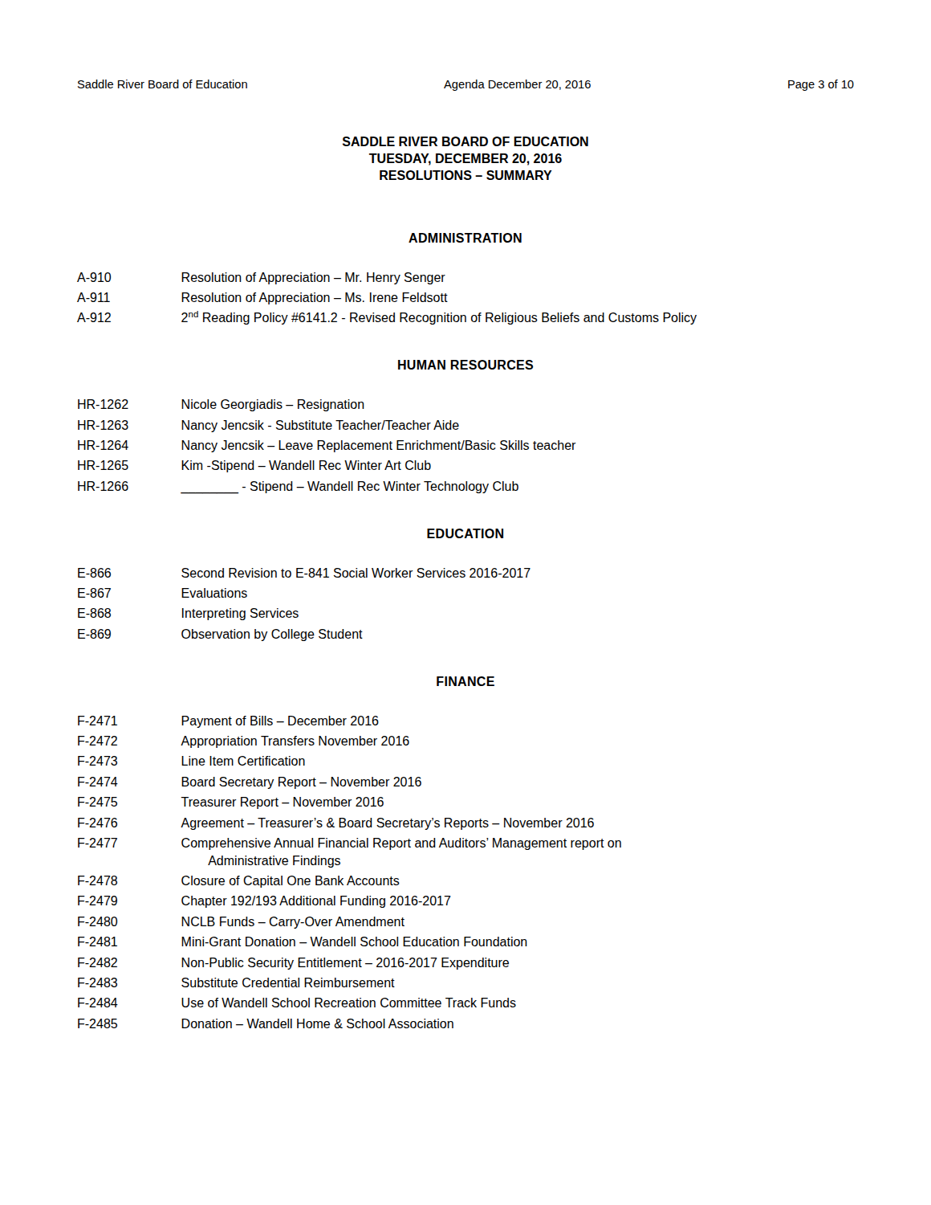Saddle River Board of Education Agenda December 20, 2016 Page 3 of 10
SADDLE RIVER BOARD OF EDUCATION
TUESDAY, DECEMBER 20, 2016
RESOLUTIONS – SUMMARY
ADMINISTRATION
| A-910 | Resolution of Appreciation – Mr. Henry Senger |
| A-911 | Resolution of Appreciation – Ms. Irene Feldsott |
| A-912 | 2 nd Reading Policy #6141.2 - Revised Recognition of Religious Beliefs and Customs Policy |
HUMAN RESOURCES
| HR-1262 | Nicole Georgiadis – Resignation |
| HR-1263 | Nancy Jencsik - Substitute Teacher/Teacher Aide |
| HR-1264 | Nancy Jencsik – Leave Replacement Enrichment/Basic Skills teacher |
| HR-1265 | Kim -Stipend – Wandell Rec Winter Art Club |
| HR-1266 | ________ - Stipend – Wandell Rec Winter Technology Club |
EDUCATION
| E-866 | Second Revision to E-841 Social Worker Services 2016-2017 |
| E-867 | Evaluations |
| E-868 | Interpreting Services |
| E-869 | Observation by College Student |
FINANCE
| F-2471 | Payment of Bills – December 2016 |
| F-2472 | Appropriation Transfers November 2016 |
| F-2473 | Line Item Certification |
| F-2474 | Board Secretary Report – November 2016 |
| F-2475 | Treasurer Report – November 2016 |
| F-2476 | Agreement – Treasurer’s & Board Secretary’s Reports – November 2016 |
| F-2477 | Comprehensive Annual Financial Report and Auditors’ Management report on Administrative Findings |
| F-2478 | Closure of Capital One Bank Accounts |
| F-2479 | Chapter 192/193 Additional Funding 2016-2017 |
| F-2480 | NCLB Funds – Carry-Over Amendment |
| F-2481 | Mini-Grant Donation – Wandell School Education Foundation |
| F-2482 | Non-Public Security Entitlement – 2016-2017 Expenditure |
| F-2483 | Substitute Credential Reimbursement |
| F-2484 | Use of Wandell School Recreation Committee Track Funds |
| F-2485 | Donation – Wandell Home & School Association |